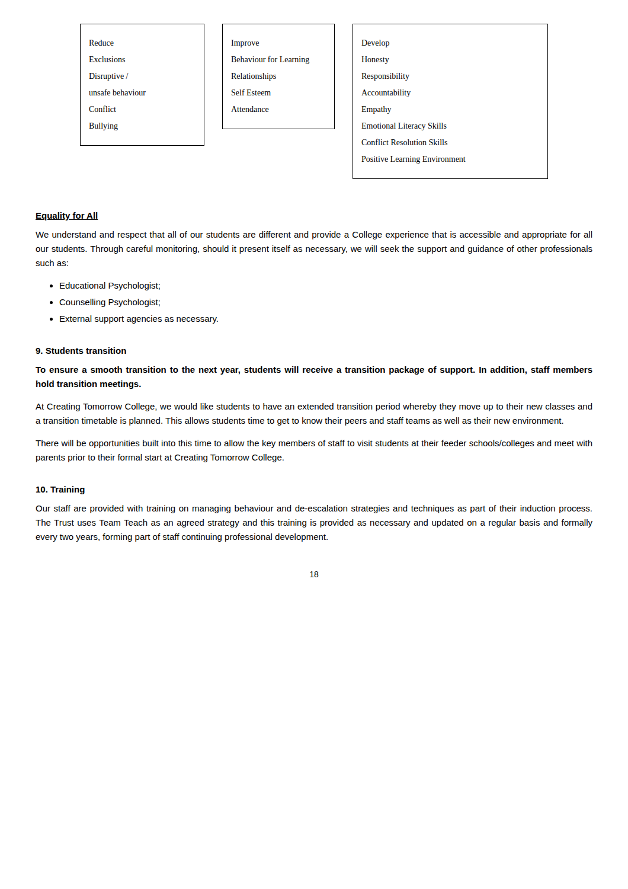Reduce
Exclusions
Disruptive /
unsafe behaviour
Conflict
Bullying
Improve
Behaviour for Learning
Relationships
Self Esteem
Attendance
Develop
Honesty
Responsibility
Accountability
Empathy
Emotional Literacy Skills
Conflict Resolution Skills
Positive Learning Environment
Equality for All
We understand and respect that all of our students are different and provide a College experience that is accessible and appropriate for all our students. Through careful monitoring, should it present itself as necessary, we will seek the support and guidance of other professionals such as:
Educational Psychologist;
Counselling Psychologist;
External support agencies as necessary.
9. Students transition
To ensure a smooth transition to the next year, students will receive a transition package of support. In addition, staff members hold transition meetings.
At Creating Tomorrow College, we would like students to have an extended transition period whereby they move up to their new classes and a transition timetable is planned. This allows students time to get to know their peers and staff teams as well as their new environment.
There will be opportunities built into this time to allow the key members of staff to visit students at their feeder schools/colleges and meet with parents prior to their formal start at Creating Tomorrow College.
10. Training
Our staff are provided with training on managing behaviour and de-escalation strategies and techniques as part of their induction process. The Trust uses Team Teach as an agreed strategy and this training is provided as necessary and updated on a regular basis and formally every two years, forming part of staff continuing professional development.
18